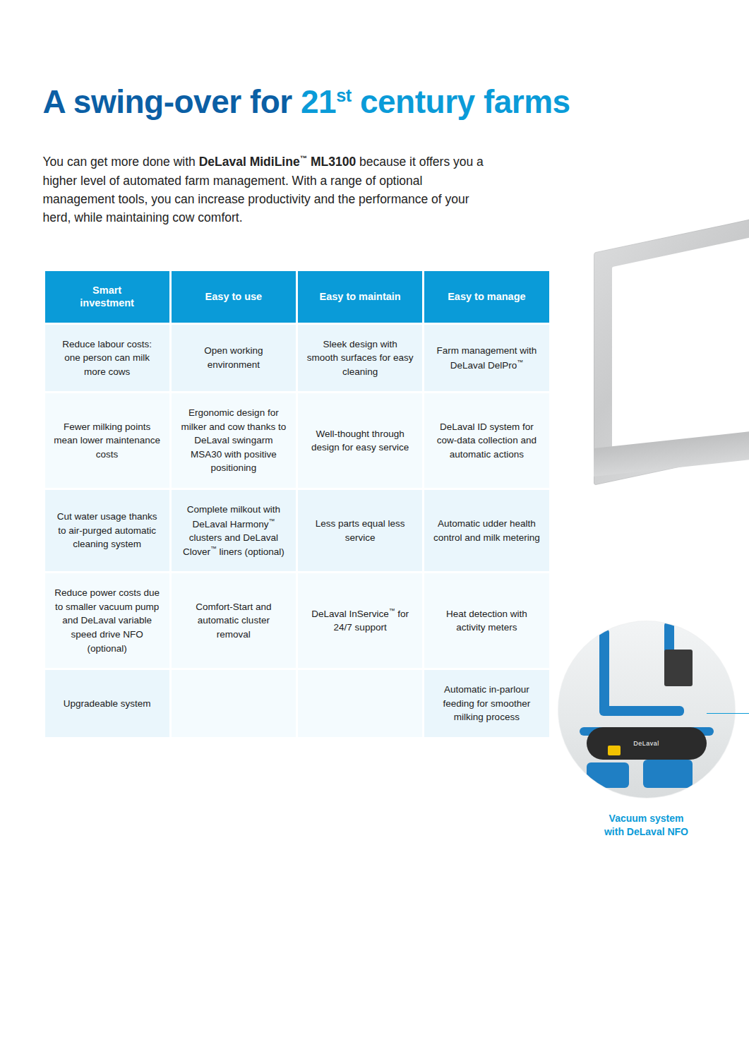A swing-over for 21st century farms
You can get more done with DeLaval MidiLine™ ML3100 because it offers you a higher level of automated farm management. With a range of optional management tools, you can increase productivity and the performance of your herd, while maintaining cow comfort.
| Smart investment | Easy to use | Easy to maintain | Easy to manage |
| --- | --- | --- | --- |
| Reduce labour costs: one person can milk more cows | Open working environment | Sleek design with smooth surfaces for easy cleaning | Farm management with DeLaval DelPro ™ |
| Fewer milking points mean lower maintenance costs | Ergonomic design for milker and cow thanks to DeLaval swingarm MSA30 with positive positioning | Well-thought through design for easy service | DeLaval ID system for cow-data collection and automatic actions |
| Cut water usage thanks to air-purged automatic cleaning system | Complete milkout with DeLaval Harmony ™ clusters and DeLaval Clover ™ liners (optional) | Less parts equal less service | Automatic udder health control and milk metering |
| Reduce power costs due to smaller vacuum pump and DeLaval variable speed drive NFO (optional) | Comfort-Start and automatic cluster removal | DeLaval InService ™ for 24/7 support | Heat detection with activity meters |
| Upgradeable system | | | Automatic in-parlour feeding for smoother milking process |
Vacuum system
with DeLaval NFO